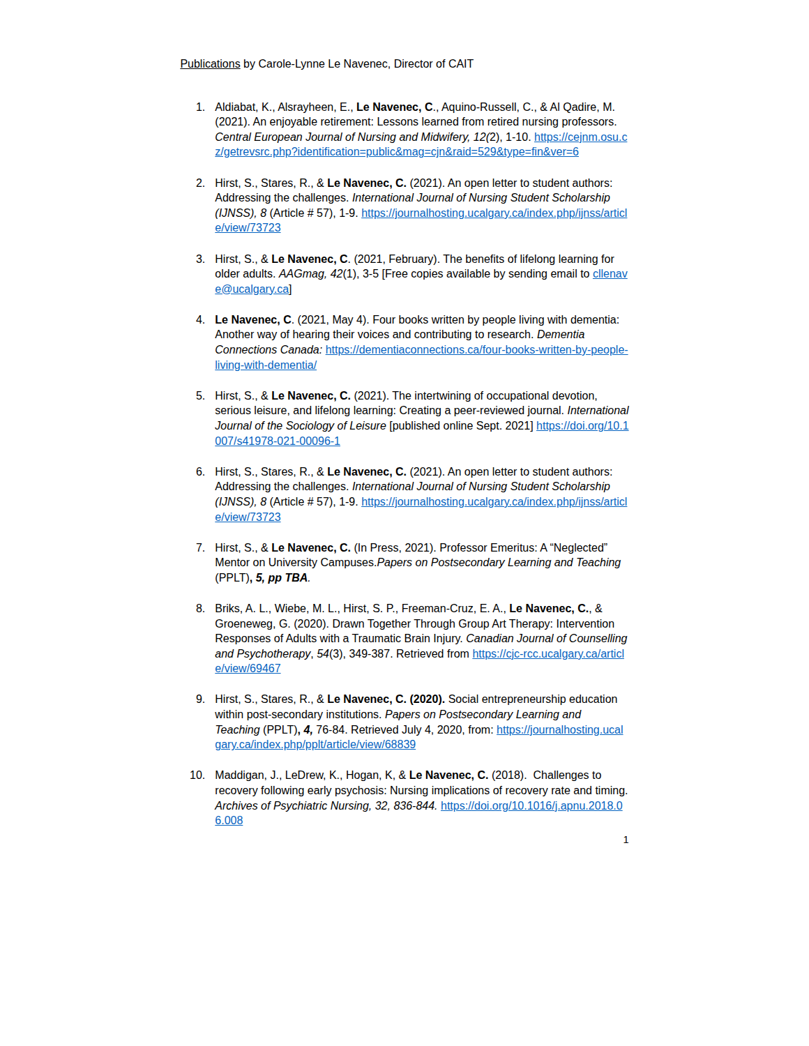Publications by Carole-Lynne Le Navenec, Director of CAIT
Aldiabat, K., Alsrayheen, E., Le Navenec, C., Aquino-Russell, C., & Al Qadire, M. (2021). An enjoyable retirement: Lessons learned from retired nursing professors. Central European Journal of Nursing and Midwifery, 12(2), 1-10. https://cejnm.osu.cz/getrevsrc.php?identification=public&mag=cjn&raid=529&type=fin&ver=6
Hirst, S., Stares, R., & Le Navenec, C. (2021). An open letter to student authors: Addressing the challenges. International Journal of Nursing Student Scholarship (IJNSS), 8 (Article # 57), 1-9. https://journalhosting.ucalgary.ca/index.php/ijnss/article/view/73723
Hirst, S., & Le Navenec, C. (2021, February). The benefits of lifelong learning for older adults. AAGmag, 42(1), 3-5 [Free copies available by sending email to cllenave@ucalgary.ca]
Le Navenec, C. (2021, May 4). Four books written by people living with dementia: Another way of hearing their voices and contributing to research. Dementia Connections Canada: https://dementiaconnections.ca/four-books-written-by-people-living-with-dementia/
Hirst, S., & Le Navenec, C. (2021). The intertwining of occupational devotion, serious leisure, and lifelong learning: Creating a peer-reviewed journal. International Journal of the Sociology of Leisure [published online Sept. 2021] https://doi.org/10.1007/s41978-021-00096-1
Hirst, S., Stares, R., & Le Navenec, C. (2021). An open letter to student authors: Addressing the challenges. International Journal of Nursing Student Scholarship (IJNSS), 8 (Article # 57), 1-9. https://journalhosting.ucalgary.ca/index.php/ijnss/article/view/73723
Hirst, S., & Le Navenec, C. (In Press, 2021). Professor Emeritus: A “Neglected” Mentor on University Campuses.Papers on Postsecondary Learning and Teaching (PPLT), 5, pp TBA.
Briks, A. L., Wiebe, M. L., Hirst, S. P., Freeman-Cruz, E. A., Le Navenec, C., & Groeneweg, G. (2020). Drawn Together Through Group Art Therapy: Intervention Responses of Adults with a Traumatic Brain Injury. Canadian Journal of Counselling and Psychotherapy, 54(3), 349-387. Retrieved from https://cjc-rcc.ucalgary.ca/article/view/69467
Hirst, S., Stares, R., & Le Navenec, C. (2020). Social entrepreneurship education within post-secondary institutions. Papers on Postsecondary Learning and Teaching (PPLT), 4, 76-84. Retrieved July 4, 2020, from: https://journalhosting.ucalgary.ca/index.php/pplt/article/view/68839
Maddigan, J., LeDrew, K., Hogan, K, & Le Navenec, C. (2018). Challenges to recovery following early psychosis: Nursing implications of recovery rate and timing. Archives of Psychiatric Nursing, 32, 836-844. https://doi.org/10.1016/j.apnu.2018.06.008
1